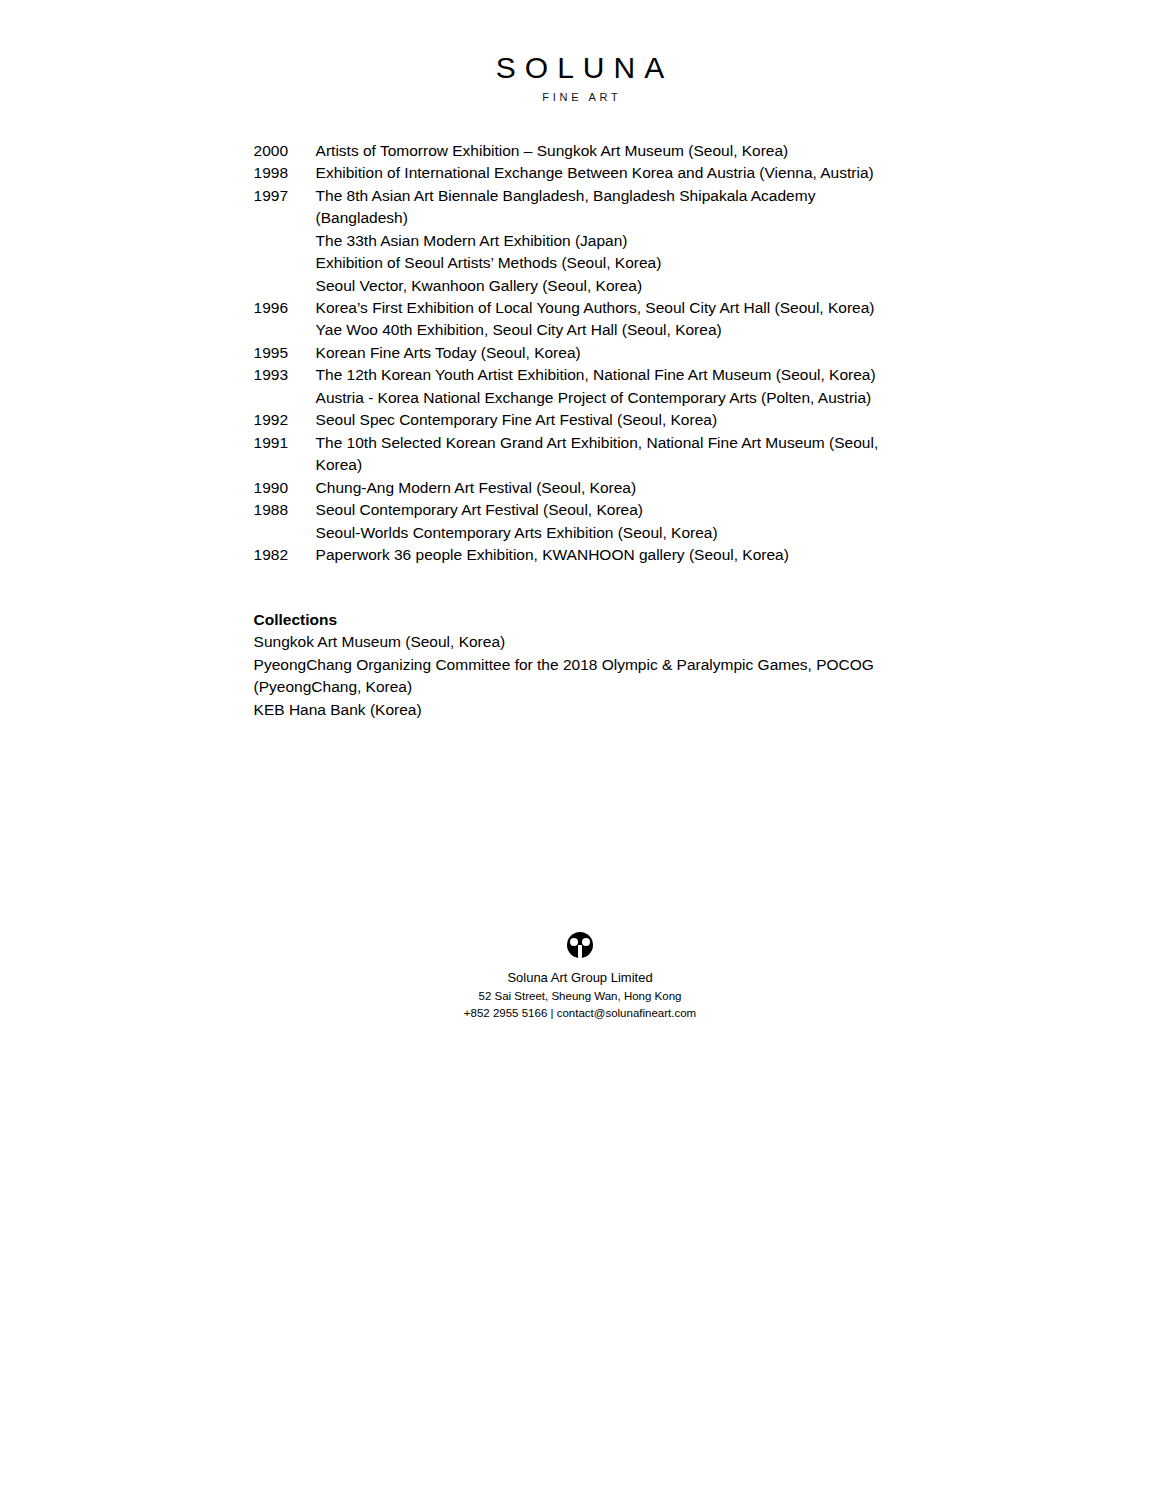SOLUNA
FINE ART
2000
Artists of Tomorrow Exhibition – Sungkok Art Museum (Seoul, Korea)
1998
Exhibition of International Exchange Between Korea and Austria (Vienna, Austria)
1997
The 8th Asian Art Biennale Bangladesh, Bangladesh Shipakala Academy (Bangladesh)
The 33th Asian Modern Art Exhibition (Japan)
Exhibition of Seoul Artists’ Methods (Seoul, Korea)
Seoul Vector, Kwanhoon Gallery (Seoul, Korea)
1996
Korea’s First Exhibition of Local Young Authors, Seoul City Art Hall (Seoul, Korea)
Yae Woo 40th Exhibition, Seoul City Art Hall (Seoul, Korea)
1995
Korean Fine Arts Today (Seoul, Korea)
1993
The 12th Korean Youth Artist Exhibition, National Fine Art Museum (Seoul, Korea)
Austria - Korea National Exchange Project of Contemporary Arts (Polten, Austria)
1992
Seoul Spec Contemporary Fine Art Festival (Seoul, Korea)
1991
The 10th Selected Korean Grand Art Exhibition, National Fine Art Museum (Seoul, Korea)
1990
Chung-Ang Modern Art Festival (Seoul, Korea)
1988
Seoul Contemporary Art Festival (Seoul, Korea)
Seoul-Worlds Contemporary Arts Exhibition (Seoul, Korea)
1982
Paperwork 36 people Exhibition, KWANHOON gallery (Seoul, Korea)
Collections
Sungkok Art Museum (Seoul, Korea)
PyeongChang Organizing Committee for the 2018 Olympic & Paralympic Games, POCOG (PyeongChang, Korea)
KEB Hana Bank (Korea)
Soluna Art Group Limited
52 Sai Street, Sheung Wan, Hong Kong
+852 2955 5166 | contact@solunafineart.com